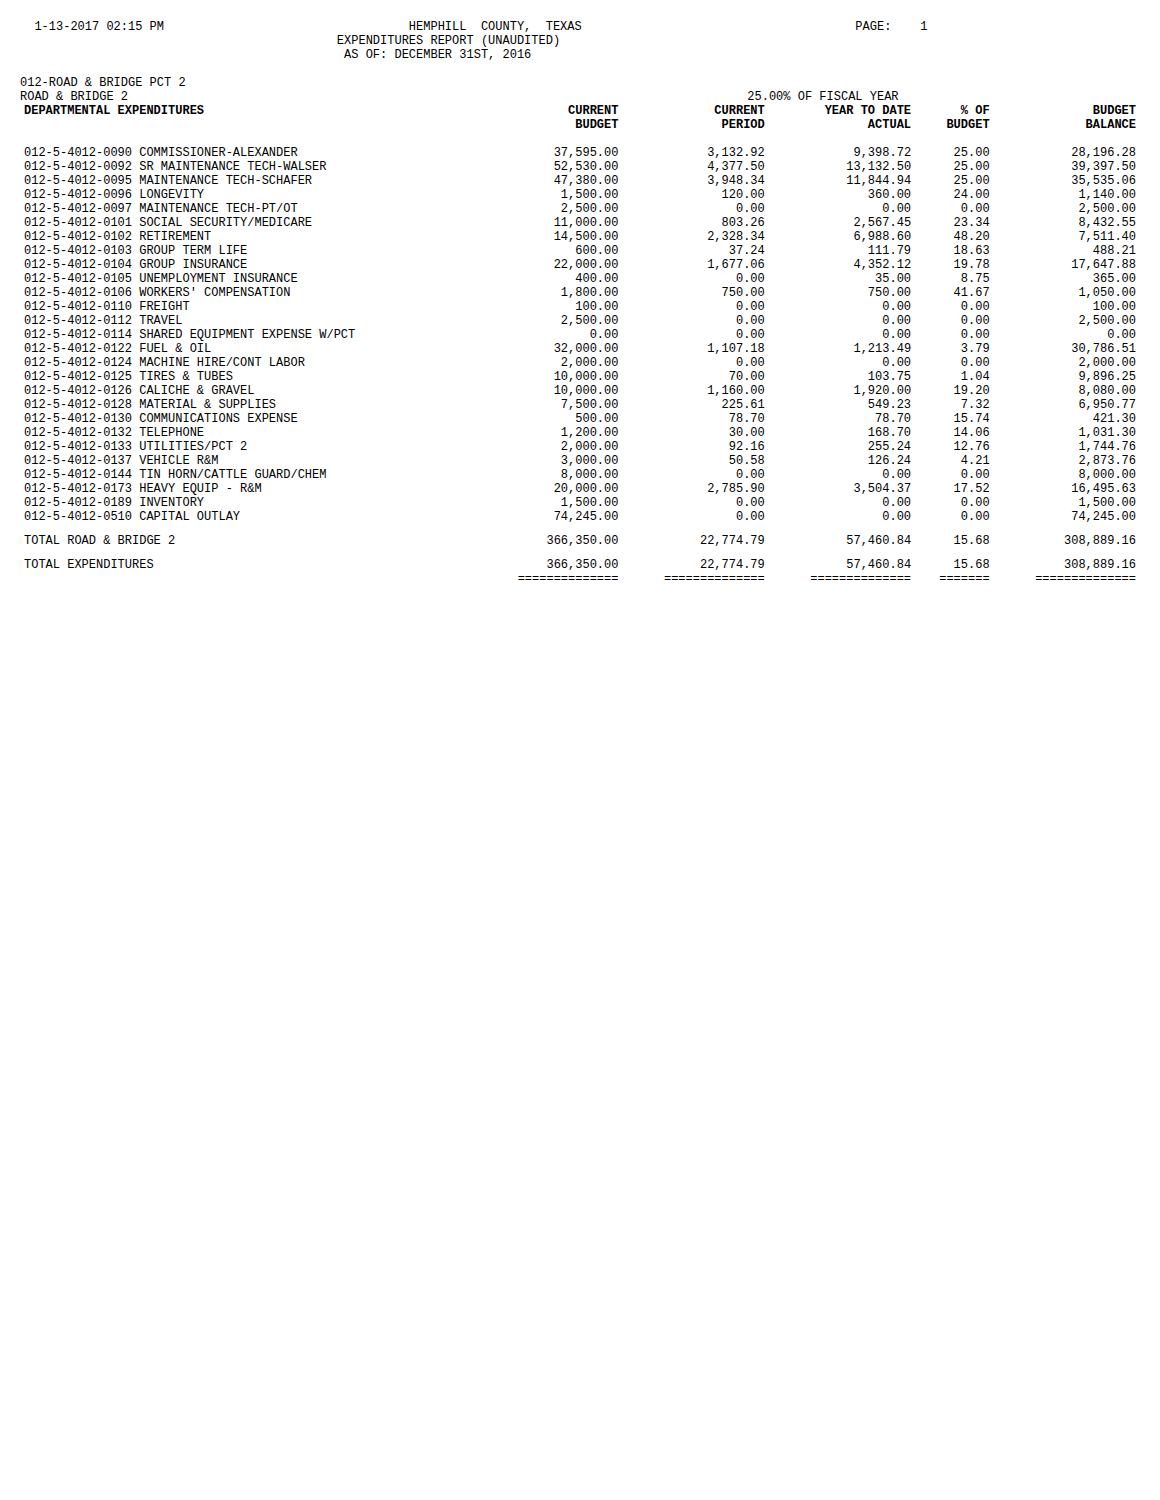1-13-2017 02:15 PM                                  HEMPHILL  COUNTY,  TEXAS                                      PAGE:    1
                                            EXPENDITURES REPORT (UNAUDITED)
                                             AS OF: DECEMBER 31ST, 2016

012-ROAD & BRIDGE PCT 2
ROAD & BRIDGE 2                                                                                      25.00% OF FISCAL YEAR
| DEPARTMENTAL EXPENDITURES | CURRENT BUDGET | CURRENT PERIOD | YEAR TO DATE ACTUAL | % OF BUDGET | BUDGET BALANCE |
| --- | --- | --- | --- | --- | --- |
| 012-5-4012-0090 COMMISSIONER-ALEXANDER | 37,595.00 | 3,132.92 | 9,398.72 | 25.00 | 28,196.28 |
| 012-5-4012-0092 SR MAINTENANCE TECH-WALSER | 52,530.00 | 4,377.50 | 13,132.50 | 25.00 | 39,397.50 |
| 012-5-4012-0095 MAINTENANCE TECH-SCHAFER | 47,380.00 | 3,948.34 | 11,844.94 | 25.00 | 35,535.06 |
| 012-5-4012-0096 LONGEVITY | 1,500.00 | 120.00 | 360.00 | 24.00 | 1,140.00 |
| 012-5-4012-0097 MAINTENANCE TECH-PT/OT | 2,500.00 | 0.00 | 0.00 | 0.00 | 2,500.00 |
| 012-5-4012-0101 SOCIAL SECURITY/MEDICARE | 11,000.00 | 803.26 | 2,567.45 | 23.34 | 8,432.55 |
| 012-5-4012-0102 RETIREMENT | 14,500.00 | 2,328.34 | 6,988.60 | 48.20 | 7,511.40 |
| 012-5-4012-0103 GROUP TERM LIFE | 600.00 | 37.24 | 111.79 | 18.63 | 488.21 |
| 012-5-4012-0104 GROUP INSURANCE | 22,000.00 | 1,677.06 | 4,352.12 | 19.78 | 17,647.88 |
| 012-5-4012-0105 UNEMPLOYMENT INSURANCE | 400.00 | 0.00 | 35.00 | 8.75 | 365.00 |
| 012-5-4012-0106 WORKERS' COMPENSATION | 1,800.00 | 750.00 | 750.00 | 41.67 | 1,050.00 |
| 012-5-4012-0110 FREIGHT | 100.00 | 0.00 | 0.00 | 0.00 | 100.00 |
| 012-5-4012-0112 TRAVEL | 2,500.00 | 0.00 | 0.00 | 0.00 | 2,500.00 |
| 012-5-4012-0114 SHARED EQUIPMENT EXPENSE W/PCT | 0.00 | 0.00 | 0.00 | 0.00 | 0.00 |
| 012-5-4012-0122 FUEL & OIL | 32,000.00 | 1,107.18 | 1,213.49 | 3.79 | 30,786.51 |
| 012-5-4012-0124 MACHINE HIRE/CONT LABOR | 2,000.00 | 0.00 | 0.00 | 0.00 | 2,000.00 |
| 012-5-4012-0125 TIRES & TUBES | 10,000.00 | 70.00 | 103.75 | 1.04 | 9,896.25 |
| 012-5-4012-0126 CALICHE & GRAVEL | 10,000.00 | 1,160.00 | 1,920.00 | 19.20 | 8,080.00 |
| 012-5-4012-0128 MATERIAL & SUPPLIES | 7,500.00 | 225.61 | 549.23 | 7.32 | 6,950.77 |
| 012-5-4012-0130 COMMUNICATIONS EXPENSE | 500.00 | 78.70 | 78.70 | 15.74 | 421.30 |
| 012-5-4012-0132 TELEPHONE | 1,200.00 | 30.00 | 168.70 | 14.06 | 1,031.30 |
| 012-5-4012-0133 UTILITIES/PCT 2 | 2,000.00 | 92.16 | 255.24 | 12.76 | 1,744.76 |
| 012-5-4012-0137 VEHICLE R&M | 3,000.00 | 50.58 | 126.24 | 4.21 | 2,873.76 |
| 012-5-4012-0144 TIN HORN/CATTLE GUARD/CHEM | 8,000.00 | 0.00 | 0.00 | 0.00 | 8,000.00 |
| 012-5-4012-0173 HEAVY EQUIP - R&M | 20,000.00 | 2,785.90 | 3,504.37 | 17.52 | 16,495.63 |
| 012-5-4012-0189 INVENTORY | 1,500.00 | 0.00 | 0.00 | 0.00 | 1,500.00 |
| 012-5-4012-0510 CAPITAL OUTLAY | 74,245.00 | 0.00 | 0.00 | 0.00 | 74,245.00 |
| TOTAL ROAD & BRIDGE 2 | 366,350.00 | 22,774.79 | 57,460.84 | 15.68 | 308,889.16 |
| TOTAL EXPENDITURES | 366,350.00 | 22,774.79 | 57,460.84 | 15.68 | 308,889.16 |
| | ============== | ============== | ============== | ======= | ============== |